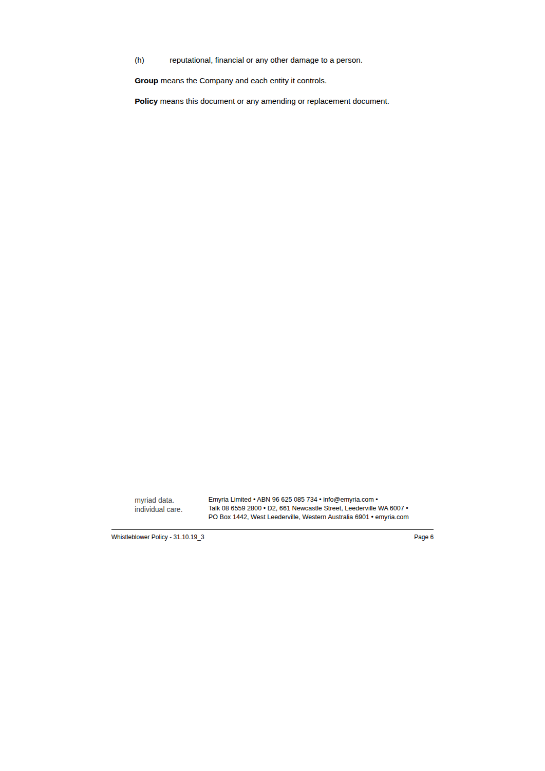(h)
reputational, financial or any other damage to a person.
Group means the Company and each entity it controls.
Policy means this document or any amending or replacement document.
myriad data.
individual care.
Emyria Limited • ABN 96 625 085 734 • info@emyria.com •
Talk 08 6559 2800 • D2, 661 Newcastle Street, Leederville WA 6007 •
PO Box 1442, West Leederville, Western Australia 6901 • emyria.com
Whistleblower Policy - 31.10.19_3
Page 6